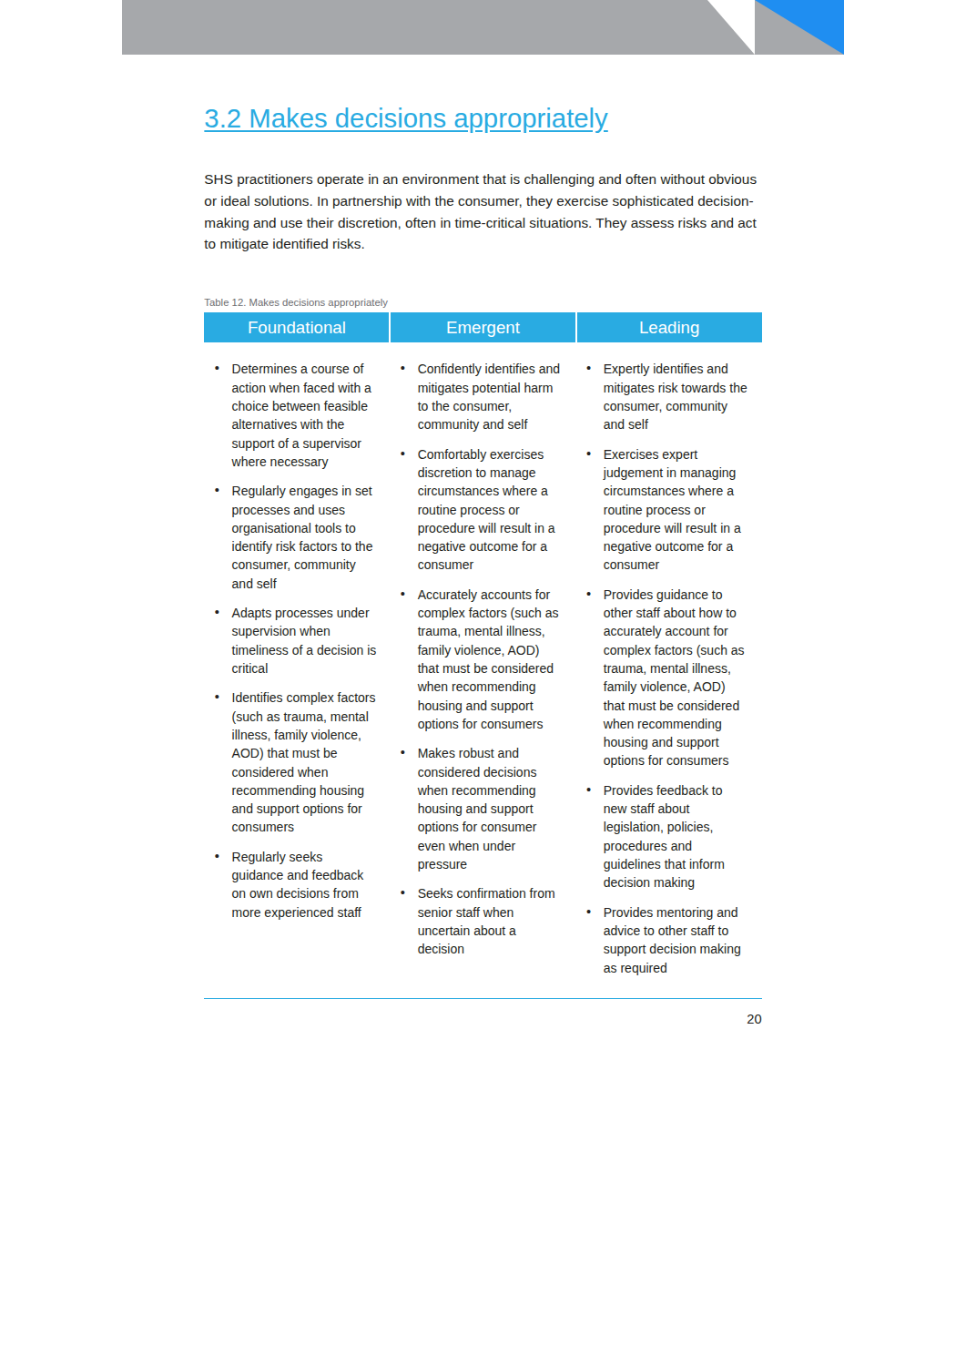3.2 Makes decisions appropriately
SHS practitioners operate in an environment that is challenging and often without obvious or ideal solutions. In partnership with the consumer, they exercise sophisticated decision-making and use their discretion, often in time-critical situations. They assess risks and act to mitigate identified risks.
Table 12. Makes decisions appropriately
| Foundational | Emergent | Leading |
| --- | --- | --- |
| Determines a course of action when faced with a choice between feasible alternatives with the support of a supervisor where necessary Regularly engages in set processes and uses organisational tools to identify risk factors to the consumer, community and self Adapts processes under supervision when timeliness of a decision is critical Identifies complex factors (such as trauma, mental illness, family violence, AOD) that must be considered when recommending housing and support options for consumers Regularly seeks guidance and feedback on own decisions from more experienced staff | Confidently identifies and mitigates potential harm to the consumer, community and self Comfortably exercises discretion to manage circumstances where a routine process or procedure will result in a negative outcome for a consumer Accurately accounts for complex factors (such as trauma, mental illness, family violence, AOD) that must be considered when recommending housing and support options for consumers Makes robust and considered decisions when recommending housing and support options for consumer even when under pressure Seeks confirmation from senior staff when uncertain about a decision | Expertly identifies and mitigates risk towards the consumer, community and self Exercises expert judgement in managing circumstances where a routine process or procedure will result in a negative outcome for a consumer Provides guidance to other staff about how to accurately account for complex factors (such as trauma, mental illness, family violence, AOD) that must be considered when recommending housing and support options for consumers Provides feedback to new staff about legislation, policies, procedures and guidelines that inform decision making Provides mentoring and advice to other staff to support decision making as required |
20